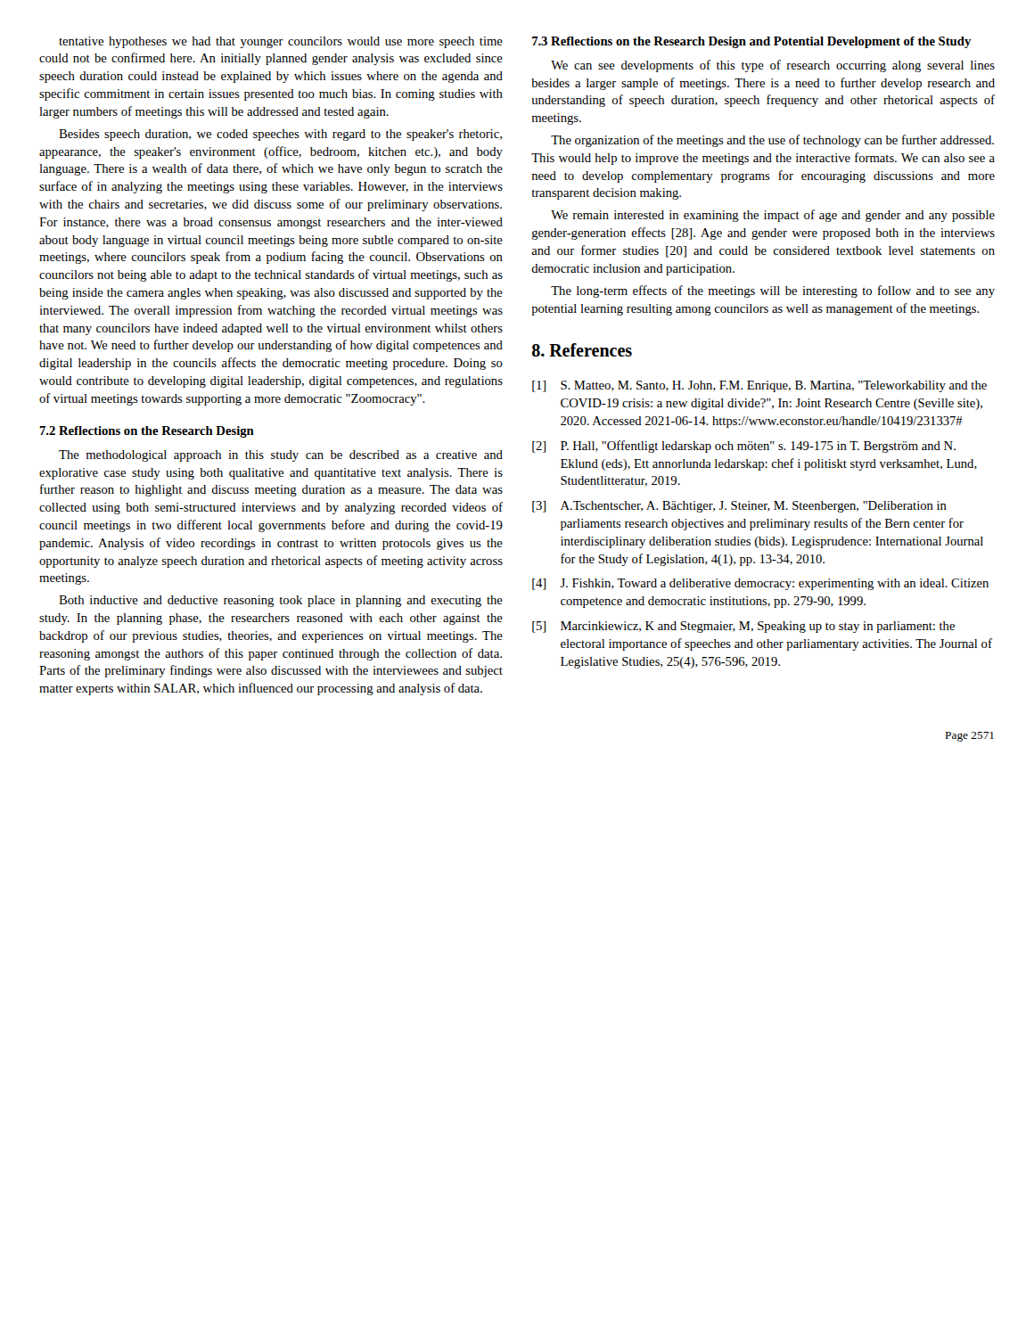tentative hypotheses we had that younger councilors would use more speech time could not be confirmed here. An initially planned gender analysis was excluded since speech duration could instead be explained by which issues where on the agenda and specific commitment in certain issues presented too much bias. In coming studies with larger numbers of meetings this will be addressed and tested again.
Besides speech duration, we coded speeches with regard to the speaker's rhetoric, appearance, the speaker's environment (office, bedroom, kitchen etc.), and body language. There is a wealth of data there, of which we have only begun to scratch the surface of in analyzing the meetings using these variables. However, in the interviews with the chairs and secretaries, we did discuss some of our preliminary observations. For instance, there was a broad consensus amongst researchers and the inter-viewed about body language in virtual council meetings being more subtle compared to on-site meetings, where councilors speak from a podium facing the council. Observations on councilors not being able to adapt to the technical standards of virtual meetings, such as being inside the camera angles when speaking, was also discussed and supported by the interviewed. The overall impression from watching the recorded virtual meetings was that many councilors have indeed adapted well to the virtual environment whilst others have not. We need to further develop our understanding of how digital competences and digital leadership in the councils affects the democratic meeting procedure. Doing so would contribute to developing digital leadership, digital competences, and regulations of virtual meetings towards supporting a more democratic "Zoomocracy".
7.2 Reflections on the Research Design
The methodological approach in this study can be described as a creative and explorative case study using both qualitative and quantitative text analysis. There is further reason to highlight and discuss meeting duration as a measure. The data was collected using both semi-structured interviews and by analyzing recorded videos of council meetings in two different local governments before and during the covid-19 pandemic. Analysis of video recordings in contrast to written protocols gives us the opportunity to analyze speech duration and rhetorical aspects of meeting activity across meetings.
Both inductive and deductive reasoning took place in planning and executing the study. In the planning phase, the researchers reasoned with each other against the backdrop of our previous studies, theories, and experiences on virtual meetings. The reasoning amongst the authors of this paper continued through the collection of data. Parts of the preliminary findings were also discussed with the interviewees and subject matter experts within SALAR, which influenced our processing and analysis of data.
7.3 Reflections on the Research Design and Potential Development of the Study
We can see developments of this type of research occurring along several lines besides a larger sample of meetings. There is a need to further develop research and understanding of speech duration, speech frequency and other rhetorical aspects of meetings.
The organization of the meetings and the use of technology can be further addressed. This would help to improve the meetings and the interactive formats. We can also see a need to develop complementary programs for encouraging discussions and more transparent decision making.
We remain interested in examining the impact of age and gender and any possible gender-generation effects [28]. Age and gender were proposed both in the interviews and our former studies [20] and could be considered textbook level statements on democratic inclusion and participation.
The long-term effects of the meetings will be interesting to follow and to see any potential learning resulting among councilors as well as management of the meetings.
8. References
S. Matteo, M. Santo, H. John, F.M. Enrique, B. Martina, "Teleworkability and the COVID-19 crisis: a new digital divide?", In: Joint Research Centre (Seville site), 2020. Accessed 2021-06-14. https://www.econstor.eu/handle/10419/231337#
P. Hall, "Offentligt ledarskap och möten" s. 149-175 in T. Bergström and N. Eklund (eds), Ett annorlunda ledarskap: chef i politiskt styrd verksamhet, Lund, Studentlitteratur, 2019.
A.Tschentscher, A. Bächtiger, J. Steiner, M. Steenbergen, "Deliberation in parliaments research objectives and preliminary results of the Bern center for interdisciplinary deliberation studies (bids). Legisprudence: International Journal for the Study of Legislation, 4(1), pp. 13-34, 2010.
J. Fishkin, Toward a deliberative democracy: experimenting with an ideal. Citizen competence and democratic institutions, pp. 279-90, 1999.
Marcinkiewicz, K and Stegmaier, M, Speaking up to stay in parliament: the electoral importance of speeches and other parliamentary activities. The Journal of Legislative Studies, 25(4), 576-596, 2019.
Page 2571